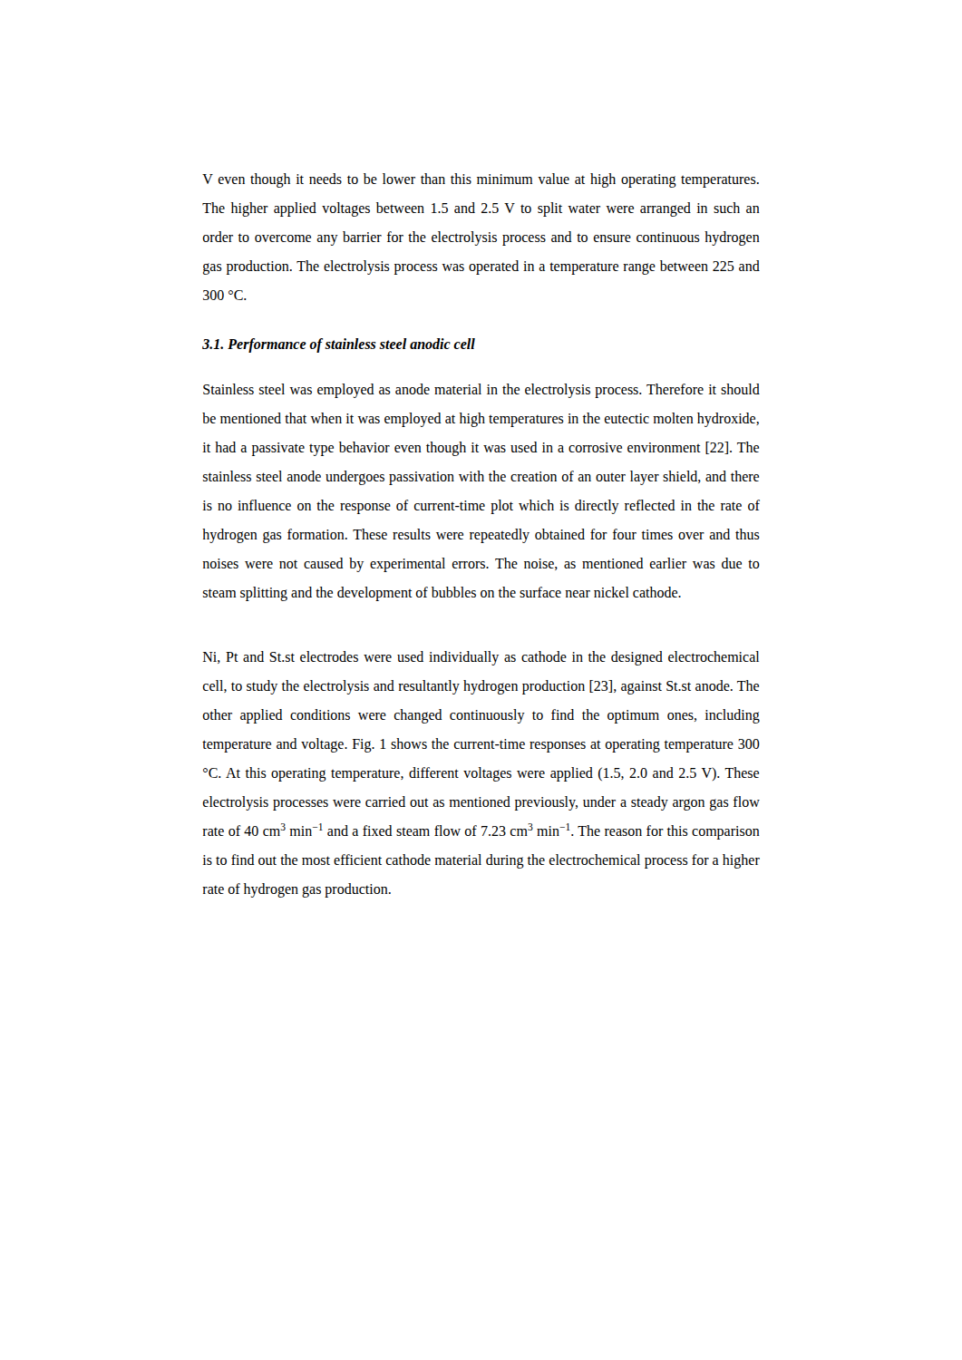V even though it needs to be lower than this minimum value at high operating temperatures. The higher applied voltages between 1.5 and 2.5 V to split water were arranged in such an order to overcome any barrier for the electrolysis process and to ensure continuous hydrogen gas production. The electrolysis process was operated in a temperature range between 225 and 300 °C.
3.1. Performance of stainless steel anodic cell
Stainless steel was employed as anode material in the electrolysis process. Therefore it should be mentioned that when it was employed at high temperatures in the eutectic molten hydroxide, it had a passivate type behavior even though it was used in a corrosive environment [22]. The stainless steel anode undergoes passivation with the creation of an outer layer shield, and there is no influence on the response of current-time plot which is directly reflected in the rate of hydrogen gas formation. These results were repeatedly obtained for four times over and thus noises were not caused by experimental errors. The noise, as mentioned earlier was due to steam splitting and the development of bubbles on the surface near nickel cathode.
Ni, Pt and St.st electrodes were used individually as cathode in the designed electrochemical cell, to study the electrolysis and resultantly hydrogen production [23], against St.st anode. The other applied conditions were changed continuously to find the optimum ones, including temperature and voltage. Fig. 1 shows the current-time responses at operating temperature 300 °C. At this operating temperature, different voltages were applied (1.5, 2.0 and 2.5 V). These electrolysis processes were carried out as mentioned previously, under a steady argon gas flow rate of 40 cm3 min−1 and a fixed steam flow of 7.23 cm3 min−1. The reason for this comparison is to find out the most efficient cathode material during the electrochemical process for a higher rate of hydrogen gas production.